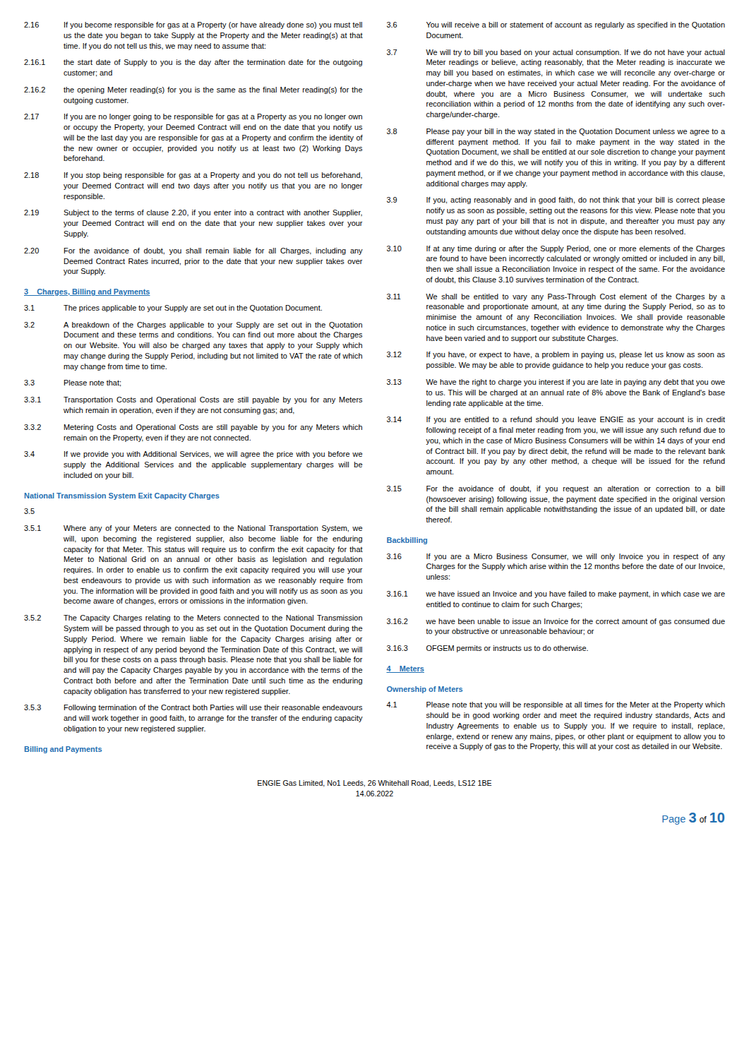2.16
If you become responsible for gas at a Property (or have already done so) you must tell us the date you began to take Supply at the Property and the Meter reading(s) at that time. If you do not tell us this, we may need to assume that:
2.16.1
the start date of Supply to you is the day after the termination date for the outgoing customer; and
2.16.2
the opening Meter reading(s) for you is the same as the final Meter reading(s) for the outgoing customer.
2.17
If you are no longer going to be responsible for gas at a Property as you no longer own or occupy the Property, your Deemed Contract will end on the date that you notify us will be the last day you are responsible for gas at a Property and confirm the identity of the new owner or occupier, provided you notify us at least two (2) Working Days beforehand.
2.18
If you stop being responsible for gas at a Property and you do not tell us beforehand, your Deemed Contract will end two days after you notify us that you are no longer responsible.
2.19
Subject to the terms of clause 2.20, if you enter into a contract with another Supplier, your Deemed Contract will end on the date that your new supplier takes over your Supply.
2.20
For the avoidance of doubt, you shall remain liable for all Charges, including any Deemed Contract Rates incurred, prior to the date that your new supplier takes over your Supply.
3 Charges, Billing and Payments
3.1
The prices applicable to your Supply are set out in the Quotation Document.
3.2
A breakdown of the Charges applicable to your Supply are set out in the Quotation Document and these terms and conditions. You can find out more about the Charges on our Website. You will also be charged any taxes that apply to your Supply which may change during the Supply Period, including but not limited to VAT the rate of which may change from time to time.
3.3
Please note that;
3.3.1
Transportation Costs and Operational Costs are still payable by you for any Meters which remain in operation, even if they are not consuming gas; and,
3.3.2
Metering Costs and Operational Costs are still payable by you for any Meters which remain on the Property, even if they are not connected.
3.4
If we provide you with Additional Services, we will agree the price with you before we supply the Additional Services and the applicable supplementary charges will be included on your bill.
National Transmission System Exit Capacity Charges
3.5
3.5.1
Where any of your Meters are connected to the National Transportation System, we will, upon becoming the registered supplier, also become liable for the enduring capacity for that Meter. This status will require us to confirm the exit capacity for that Meter to National Grid on an annual or other basis as legislation and regulation requires. In order to enable us to confirm the exit capacity required you will use your best endeavours to provide us with such information as we reasonably require from you. The information will be provided in good faith and you will notify us as soon as you become aware of changes, errors or omissions in the information given.
3.5.2
The Capacity Charges relating to the Meters connected to the National Transmission System will be passed through to you as set out in the Quotation Document during the Supply Period. Where we remain liable for the Capacity Charges arising after or applying in respect of any period beyond the Termination Date of this Contract, we will bill you for these costs on a pass through basis. Please note that you shall be liable for and will pay the Capacity Charges payable by you in accordance with the terms of the Contract both before and after the Termination Date until such time as the enduring capacity obligation has transferred to your new registered supplier.
3.5.3
Following termination of the Contract both Parties will use their reasonable endeavours and will work together in good faith, to arrange for the transfer of the enduring capacity obligation to your new registered supplier.
Billing and Payments
3.6
You will receive a bill or statement of account as regularly as specified in the Quotation Document.
3.7
We will try to bill you based on your actual consumption. If we do not have your actual Meter readings or believe, acting reasonably, that the Meter reading is inaccurate we may bill you based on estimates, in which case we will reconcile any over-charge or under-charge when we have received your actual Meter reading. For the avoidance of doubt, where you are a Micro Business Consumer, we will undertake such reconciliation within a period of 12 months from the date of identifying any such over-charge/under-charge.
3.8
Please pay your bill in the way stated in the Quotation Document unless we agree to a different payment method. If you fail to make payment in the way stated in the Quotation Document, we shall be entitled at our sole discretion to change your payment method and if we do this, we will notify you of this in writing. If you pay by a different payment method, or if we change your payment method in accordance with this clause, additional charges may apply.
3.9
If you, acting reasonably and in good faith, do not think that your bill is correct please notify us as soon as possible, setting out the reasons for this view. Please note that you must pay any part of your bill that is not in dispute, and thereafter you must pay any outstanding amounts due without delay once the dispute has been resolved.
3.10
If at any time during or after the Supply Period, one or more elements of the Charges are found to have been incorrectly calculated or wrongly omitted or included in any bill, then we shall issue a Reconciliation Invoice in respect of the same. For the avoidance of doubt, this Clause 3.10 survives termination of the Contract.
3.11
We shall be entitled to vary any Pass-Through Cost element of the Charges by a reasonable and proportionate amount, at any time during the Supply Period, so as to minimise the amount of any Reconciliation Invoices. We shall provide reasonable notice in such circumstances, together with evidence to demonstrate why the Charges have been varied and to support our substitute Charges.
3.12
If you have, or expect to have, a problem in paying us, please let us know as soon as possible. We may be able to provide guidance to help you reduce your gas costs.
3.13
We have the right to charge you interest if you are late in paying any debt that you owe to us. This will be charged at an annual rate of 8% above the Bank of England's base lending rate applicable at the time.
3.14
If you are entitled to a refund should you leave ENGIE as your account is in credit following receipt of a final meter reading from you, we will issue any such refund due to you, which in the case of Micro Business Consumers will be within 14 days of your end of Contract bill. If you pay by direct debit, the refund will be made to the relevant bank account. If you pay by any other method, a cheque will be issued for the refund amount.
3.15
For the avoidance of doubt, if you request an alteration or correction to a bill (howsoever arising) following issue, the payment date specified in the original version of the bill shall remain applicable notwithstanding the issue of an updated bill, or date thereof.
Backbilling
3.16
If you are a Micro Business Consumer, we will only Invoice you in respect of any Charges for the Supply which arise within the 12 months before the date of our Invoice, unless:
3.16.1
we have issued an Invoice and you have failed to make payment, in which case we are entitled to continue to claim for such Charges;
3.16.2
we have been unable to issue an Invoice for the correct amount of gas consumed due to your obstructive or unreasonable behaviour; or
3.16.3
OFGEM permits or instructs us to do otherwise.
4 Meters
Ownership of Meters
4.1
Please note that you will be responsible at all times for the Meter at the Property which should be in good working order and meet the required industry standards, Acts and Industry Agreements to enable us to Supply you. If we require to install, replace, enlarge, extend or renew any mains, pipes, or other plant or equipment to allow you to receive a Supply of gas to the Property, this will at your cost as detailed in our Website.
ENGIE Gas Limited, No1 Leeds, 26 Whitehall Road, Leeds, LS12 1BE
14.06.2022
Page 3 of 10